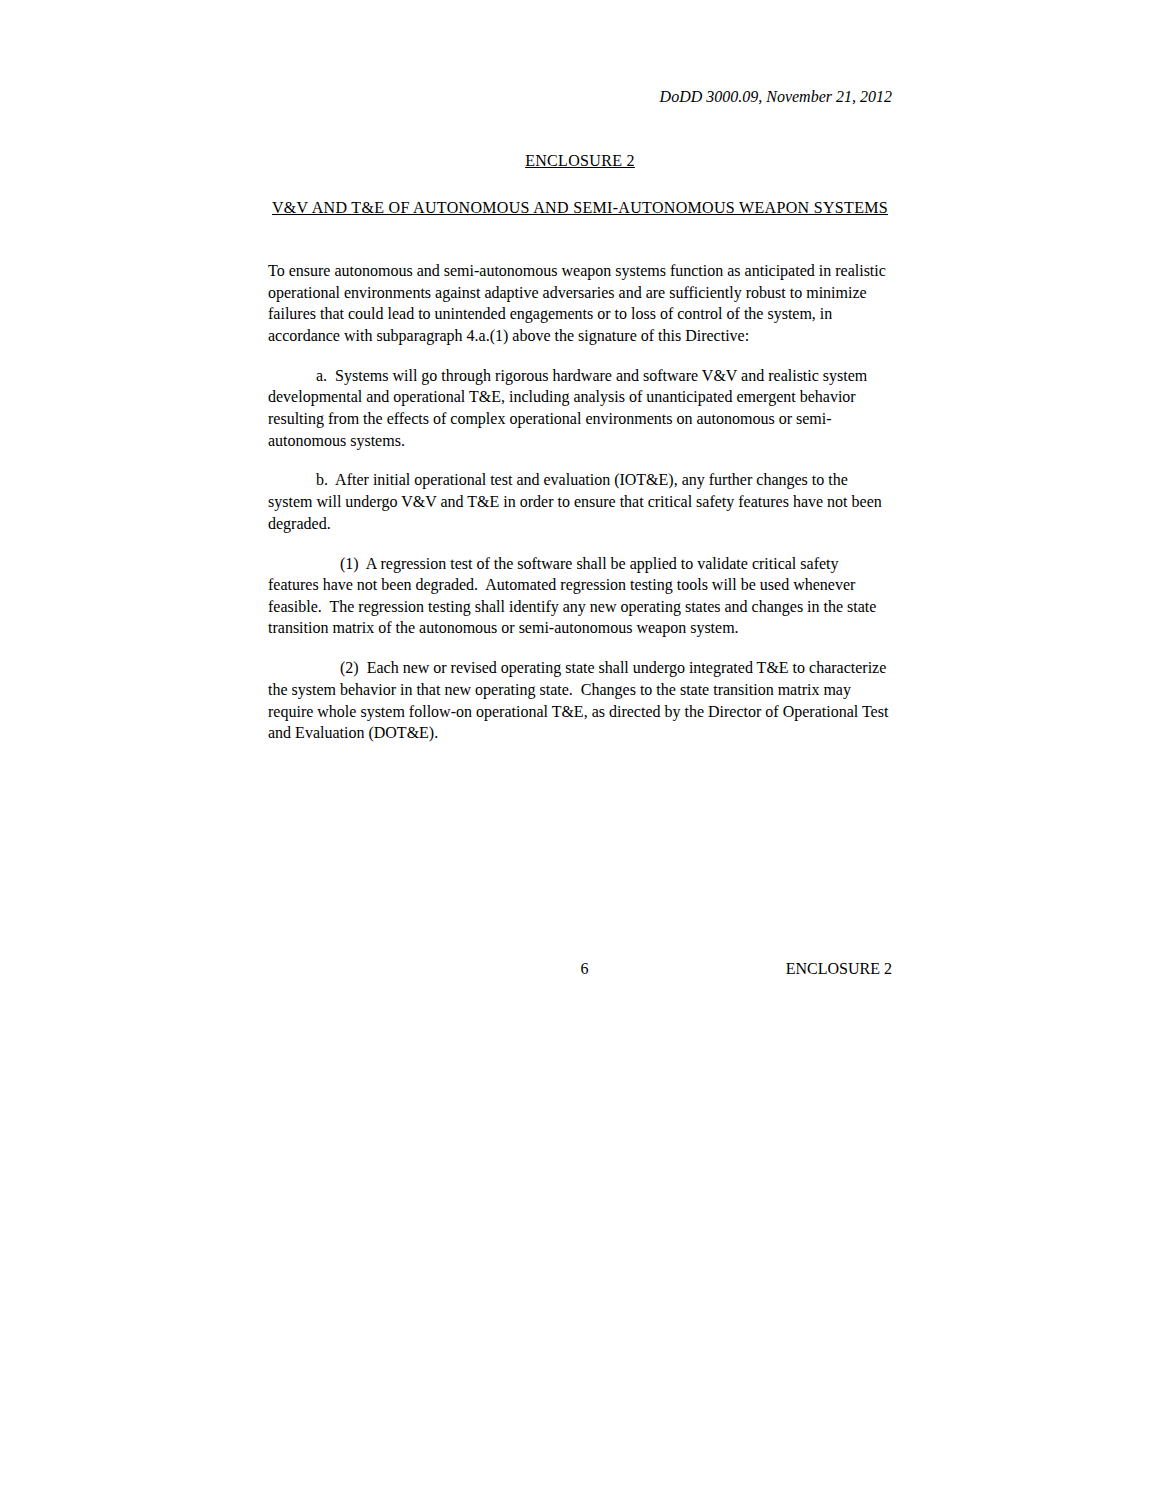DoDD 3000.09, November 21, 2012
ENCLOSURE 2
V&V AND T&E OF AUTONOMOUS AND SEMI-AUTONOMOUS WEAPON SYSTEMS
To ensure autonomous and semi-autonomous weapon systems function as anticipated in realistic operational environments against adaptive adversaries and are sufficiently robust to minimize failures that could lead to unintended engagements or to loss of control of the system, in accordance with subparagraph 4.a.(1) above the signature of this Directive:
a. Systems will go through rigorous hardware and software V&V and realistic system developmental and operational T&E, including analysis of unanticipated emergent behavior resulting from the effects of complex operational environments on autonomous or semi-autonomous systems.
b. After initial operational test and evaluation (IOT&E), any further changes to the system will undergo V&V and T&E in order to ensure that critical safety features have not been degraded.
(1) A regression test of the software shall be applied to validate critical safety features have not been degraded. Automated regression testing tools will be used whenever feasible. The regression testing shall identify any new operating states and changes in the state transition matrix of the autonomous or semi-autonomous weapon system.
(2) Each new or revised operating state shall undergo integrated T&E to characterize the system behavior in that new operating state. Changes to the state transition matrix may require whole system follow-on operational T&E, as directed by the Director of Operational Test and Evaluation (DOT&E).
6 ENCLOSURE 2